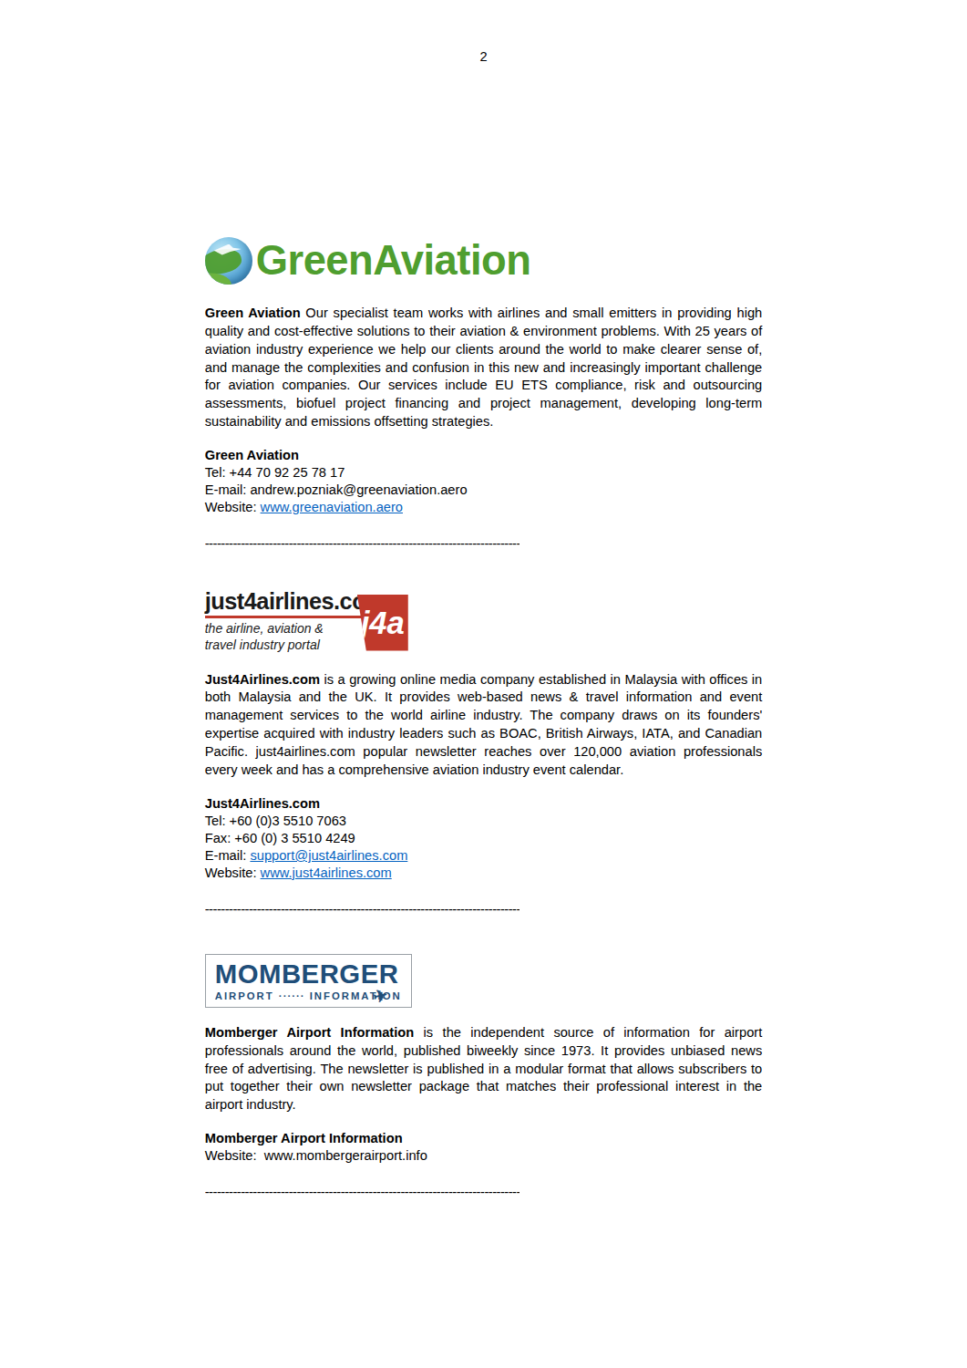2
GreenAviation
Green Aviation Our specialist team works with airlines and small emitters in providing high quality and cost-effective solutions to their aviation & environment problems. With 25 years of aviation industry experience we help our clients around the world to make clearer sense of, and manage the complexities and confusion in this new and increasingly important challenge for aviation companies. Our services include EU ETS compliance, risk and outsourcing assessments, biofuel project financing and project management, developing long-term sustainability and emissions offsetting strategies.
Green Aviation
Tel: +44 70 92 25 78 17
E-mail: andrew.pozniak@greenaviation.aero
Website: www.greenaviation.aero
-------------------------------------------------------------------------------
just4airlines.com
the airline, aviation &
travel industry portal
j4a
Just4Airlines.com is a growing online media company established in Malaysia with offices in both Malaysia and the UK. It provides web-based news & travel information and event management services to the world airline industry. The company draws on its founders' expertise acquired with industry leaders such as BOAC, British Airways, IATA, and Canadian Pacific. just4airlines.com popular newsletter reaches over 120,000 aviation professionals every week and has a comprehensive aviation industry event calendar.
Just4Airlines.com
Tel: +60 (0)3 5510 7063
Fax: +60 (0) 3 5510 4249
E-mail: support@just4airlines.com
Website: www.just4airlines.com
-------------------------------------------------------------------------------
MOMBERGER
AIRPORT ······ INFORMATION✈
Momberger Airport Information is the independent source of information for airport professionals around the world, published biweekly since 1973. It provides unbiased news free of advertising. The newsletter is published in a modular format that allows subscribers to put together their own newsletter package that matches their professional interest in the airport industry.
Momberger Airport Information
Website: www.mombergerairport.info
-------------------------------------------------------------------------------